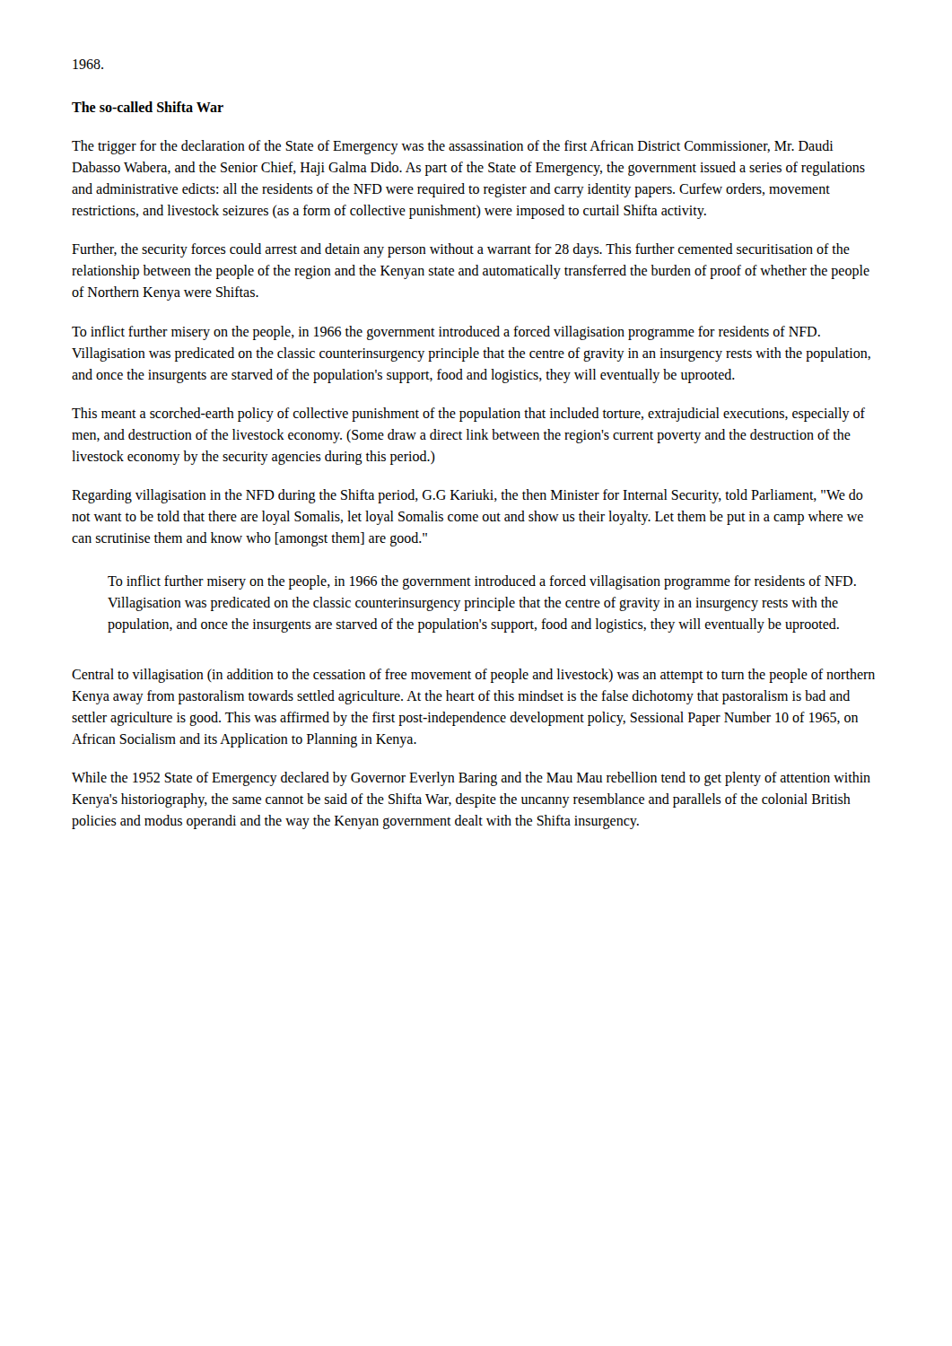1968.
The so-called Shifta War
The trigger for the declaration of the State of Emergency was the assassination of the first African District Commissioner, Mr. Daudi Dabasso Wabera, and the Senior Chief, Haji Galma Dido. As part of the State of Emergency, the government issued a series of regulations and administrative edicts: all the residents of the NFD were required to register and carry identity papers. Curfew orders, movement restrictions, and livestock seizures (as a form of collective punishment) were imposed to curtail Shifta activity.
Further, the security forces could arrest and detain any person without a warrant for 28 days. This further cemented securitisation of the relationship between the people of the region and the Kenyan state and automatically transferred the burden of proof of whether the people of Northern Kenya were Shiftas.
To inflict further misery on the people, in 1966 the government introduced a forced villagisation programme for residents of NFD. Villagisation was predicated on the classic counterinsurgency principle that the centre of gravity in an insurgency rests with the population, and once the insurgents are starved of the population's support, food and logistics, they will eventually be uprooted.
This meant a scorched-earth policy of collective punishment of the population that included torture, extrajudicial executions, especially of men, and destruction of the livestock economy. (Some draw a direct link between the region's current poverty and the destruction of the livestock economy by the security agencies during this period.)
Regarding villagisation in the NFD during the Shifta period, G.G Kariuki, the then Minister for Internal Security, told Parliament, "We do not want to be told that there are loyal Somalis, let loyal Somalis come out and show us their loyalty. Let them be put in a camp where we can scrutinise them and know who [amongst them] are good."
To inflict further misery on the people, in 1966 the government introduced a forced villagisation programme for residents of NFD. Villagisation was predicated on the classic counterinsurgency principle that the centre of gravity in an insurgency rests with the population, and once the insurgents are starved of the population's support, food and logistics, they will eventually be uprooted.
Central to villagisation (in addition to the cessation of free movement of people and livestock) was an attempt to turn the people of northern Kenya away from pastoralism towards settled agriculture. At the heart of this mindset is the false dichotomy that pastoralism is bad and settler agriculture is good. This was affirmed by the first post-independence development policy, Sessional Paper Number 10 of 1965, on African Socialism and its Application to Planning in Kenya.
While the 1952 State of Emergency declared by Governor Everlyn Baring and the Mau Mau rebellion tend to get plenty of attention within Kenya's historiography, the same cannot be said of the Shifta War, despite the uncanny resemblance and parallels of the colonial British policies and modus operandi and the way the Kenyan government dealt with the Shifta insurgency.